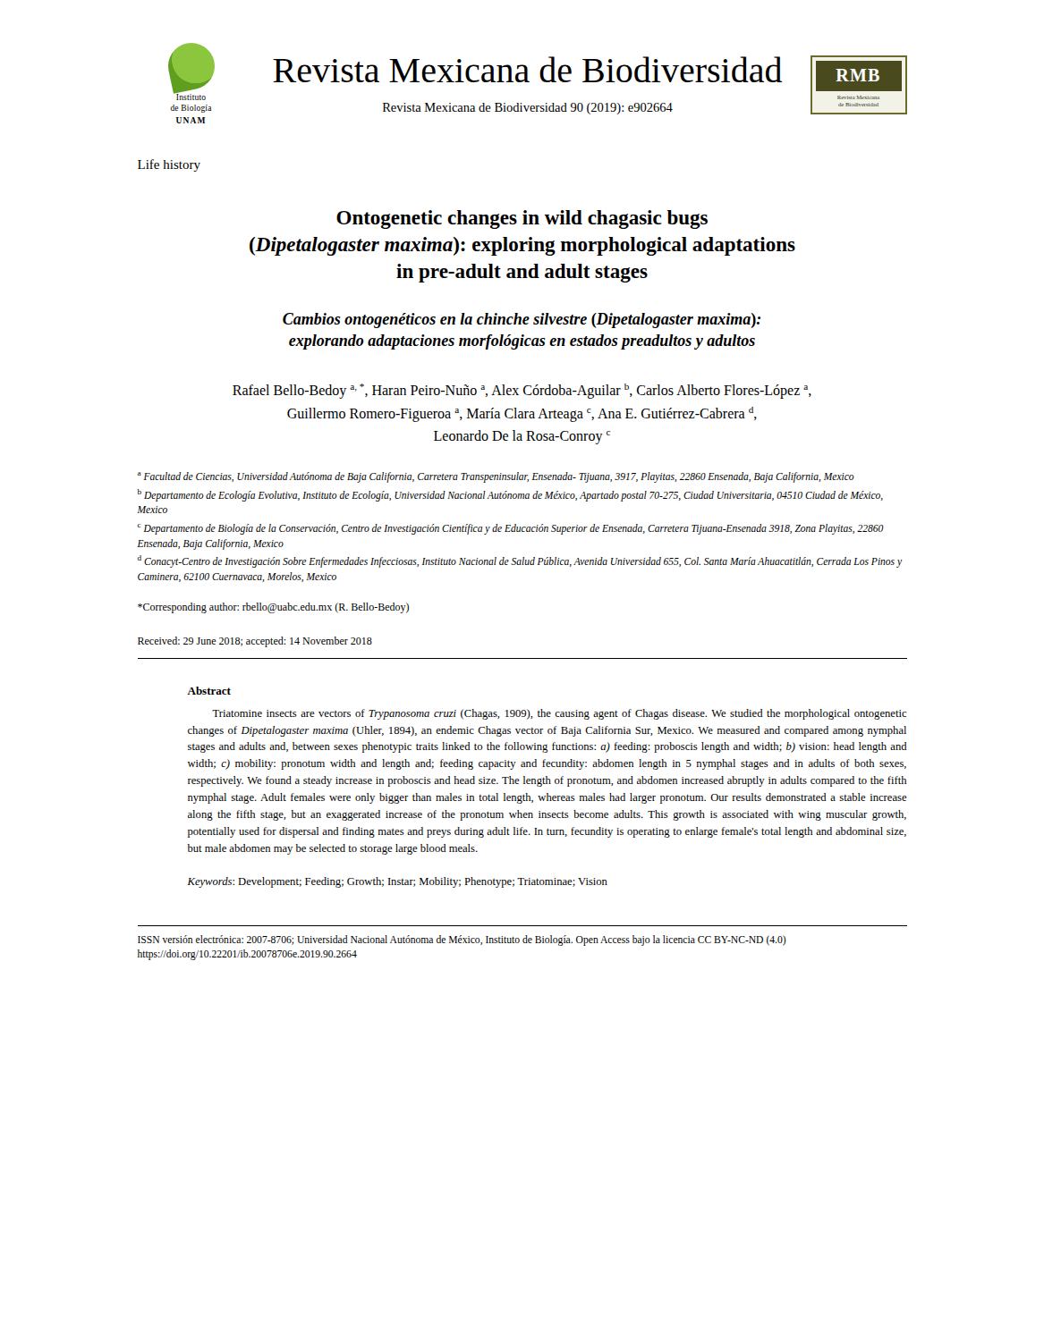Instituto
de Biología
UNAM
Revista Mexicana de Biodiversidad
Revista Mexicana de Biodiversidad 90 (2019): e902664
RMB
Revista Mexicana
de Biodiversidad
Life history
Ontogenetic changes in wild chagasic bugs
(Dipetalogaster maxima): exploring morphological adaptations
in pre-adult and adult stages
Cambios ontogenéticos en la chinche silvestre (Dipetalogaster maxima):
explorando adaptaciones morfológicas en estados preadultos y adultos
Rafael Bello-Bedoy a, *, Haran Peiro-Nuño a, Alex Córdoba-Aguilar b, Carlos Alberto Flores-López a,
Guillermo Romero-Figueroa a, María Clara Arteaga c, Ana E. Gutiérrez-Cabrera d,
Leonardo De la Rosa-Conroy c
a Facultad de Ciencias, Universidad Autónoma de Baja California, Carretera Transpeninsular, Ensenada- Tijuana, 3917, Playitas, 22860 Ensenada, Baja California, Mexico
b Departamento de Ecología Evolutiva, Instituto de Ecología, Universidad Nacional Autónoma de México, Apartado postal 70-275, Ciudad Universitaria, 04510 Ciudad de México, Mexico
c Departamento de Biología de la Conservación, Centro de Investigación Científica y de Educación Superior de Ensenada, Carretera Tijuana-Ensenada 3918, Zona Playitas, 22860 Ensenada, Baja California, Mexico
d Conacyt-Centro de Investigación Sobre Enfermedades Infecciosas, Instituto Nacional de Salud Pública, Avenida Universidad 655, Col. Santa María Ahuacatitlán, Cerrada Los Pinos y Caminera, 62100 Cuernavaca, Morelos, Mexico
*Corresponding author: rbello@uabc.edu.mx (R. Bello-Bedoy)
Received: 29 June 2018; accepted: 14 November 2018
Abstract
Triatomine insects are vectors of Trypanosoma cruzi (Chagas, 1909), the causing agent of Chagas disease. We studied the morphological ontogenetic changes of Dipetalogaster maxima (Uhler, 1894), an endemic Chagas vector of Baja California Sur, Mexico. We measured and compared among nymphal stages and adults and, between sexes phenotypic traits linked to the following functions: a) feeding: proboscis length and width; b) vision: head length and width; c) mobility: pronotum width and length and; feeding capacity and fecundity: abdomen length in 5 nymphal stages and in adults of both sexes, respectively. We found a steady increase in proboscis and head size. The length of pronotum, and abdomen increased abruptly in adults compared to the fifth nymphal stage. Adult females were only bigger than males in total length, whereas males had larger pronotum. Our results demonstrated a stable increase along the fifth stage, but an exaggerated increase of the pronotum when insects become adults. This growth is associated with wing muscular growth, potentially used for dispersal and finding mates and preys during adult life. In turn, fecundity is operating to enlarge female's total length and abdominal size, but male abdomen may be selected to storage large blood meals.
Keywords: Development; Feeding; Growth; Instar; Mobility; Phenotype; Triatominae; Vision
ISSN versión electrónica: 2007-8706; Universidad Nacional Autónoma de México, Instituto de Biología. Open Access bajo la licencia CC BY-NC-ND (4.0) https://doi.org/10.22201/ib.20078706e.2019.90.2664